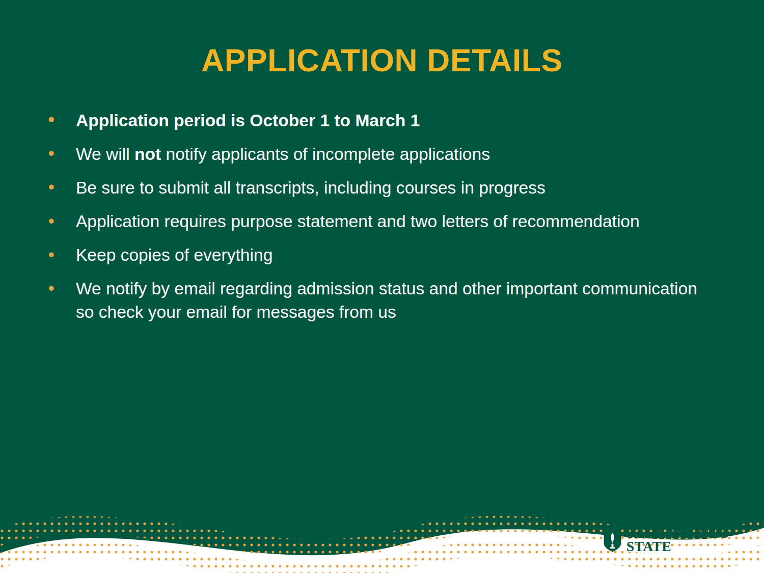APPLICATION DETAILS
Application period is October 1 to March 1
We will not notify applicants of incomplete applications
Be sure to submit all transcripts, including courses in progress
Application requires purpose statement and two letters of recommendation
Keep copies of everything
We notify by email regarding admission status and other important communication so check your email for messages from us
SACRAMENTO STATE